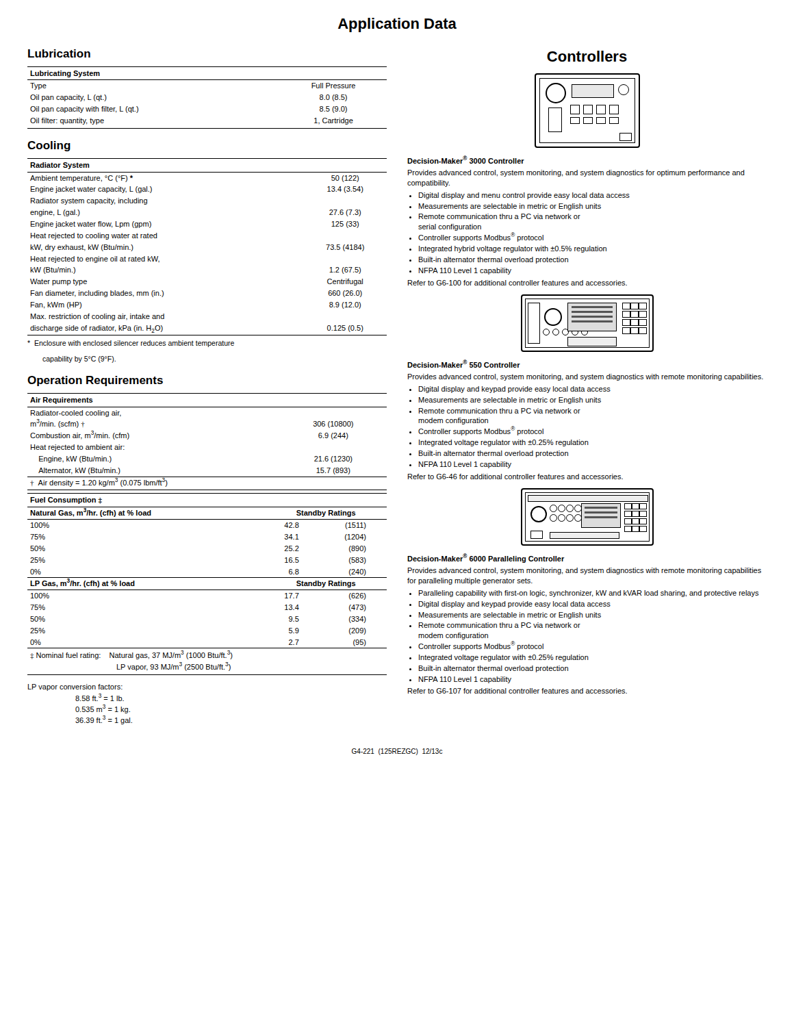Application Data
Lubrication
| Lubricating System |
| --- |
| Type | Full Pressure |
| Oil pan capacity, L (qt.) | 8.0 (8.5) |
| Oil pan capacity with filter, L (qt.) | 8.5 (9.0) |
| Oil filter: quantity, type | 1, Cartridge |
Cooling
| Radiator System |
| --- |
| Ambient temperature, °C (°F) * | 50 (122) |
| Engine jacket water capacity, L (gal.) | 13.4 (3.54) |
| Radiator system capacity, including | |
| engine, L (gal.) | 27.6 (7.3) |
| Engine jacket water flow, Lpm (gpm) | 125 (33) |
| Heat rejected to cooling water at rated | |
| kW, dry exhaust, kW (Btu/min.) | 73.5 (4184) |
| Heat rejected to engine oil at rated kW, | |
| kW (Btu/min.) | 1.2 (67.5) |
| Water pump type | Centrifugal |
| Fan diameter, including blades, mm (in.) | 660 (26.0) |
| Fan, kWm (HP) | 8.9 (12.0) |
| Max. restriction of cooling air, intake and | |
| discharge side of radiator, kPa (in. H 2 O) | 0.125 (0.5) |
* Enclosure with enclosed silencer reduces ambient temperature
capability by 5°C (9°F).
Operation Requirements
| Air Requirements |
| --- |
| Radiator-cooled cooling air, | |
| m 3 /min. (scfm) † | 306 (10800) |
| Combustion air, m 3 /min. (cfm) | 6.9 (244) |
| Heat rejected to ambient air: | |
| Engine, kW (Btu/min.) | 21.6 (1230) |
| Alternator, kW (Btu/min.) | 15.7 (893) |
| † Air density = 1.20 kg/m 3 (0.075 lbm/ft 3 ) |
| Fuel Consumption ‡ |
| --- |
| Natural Gas, m 3 /hr. (cfh) at % load | Standby Ratings |
| 100% | 42.8 | (1511) |
| 75% | 34.1 | (1204) |
| 50% | 25.2 | (890) |
| 25% | 16.5 | (583) |
| 0% | 6.8 | (240) |
| LP Gas, m 3 /hr. (cfh) at % load | Standby Ratings |
| 100% | 17.7 | (626) |
| 75% | 13.4 | (473) |
| 50% | 9.5 | (334) |
| 25% | 5.9 | (209) |
| 0% | 2.7 | (95) |
| ‡ Nominal fuel rating: Natural gas, 37 MJ/m 3 (1000 Btu/ft. 3 ) |
| LP vapor, 93 MJ/m 3 (2500 Btu/ft. 3 ) |
LP vapor conversion factors:
8.58 ft.3 = 1 lb.
0.535 m3 = 1 kg.
36.39 ft.3 = 1 gal.
Controllers
Decision-Maker® 3000 Controller
Provides advanced control, system monitoring, and system diagnostics for optimum performance and compatibility.
Digital display and menu control provide easy local data access
Measurements are selectable in metric or English units
Remote communication thru a PC via network or
serial configuration
Controller supports Modbus® protocol
Integrated hybrid voltage regulator with ±0.5% regulation
Built-in alternator thermal overload protection
NFPA 110 Level 1 capability
Refer to G6-100 for additional controller features and accessories.
Decision-Maker® 550 Controller
Provides advanced control, system monitoring, and system diagnostics with remote monitoring capabilities.
Digital display and keypad provide easy local data access
Measurements are selectable in metric or English units
Remote communication thru a PC via network or
modem configuration
Controller supports Modbus® protocol
Integrated voltage regulator with ±0.25% regulation
Built-in alternator thermal overload protection
NFPA 110 Level 1 capability
Refer to G6-46 for additional controller features and accessories.
Decision-Maker® 6000 Paralleling Controller
Provides advanced control, system monitoring, and system diagnostics with remote monitoring capabilities for paralleling multiple generator sets.
Paralleling capability with first-on logic, synchronizer, kW and kVAR load sharing, and protective relays
Digital display and keypad provide easy local data access
Measurements are selectable in metric or English units
Remote communication thru a PC via network or
modem configuration
Controller supports Modbus® protocol
Integrated voltage regulator with ±0.25% regulation
Built-in alternator thermal overload protection
NFPA 110 Level 1 capability
Refer to G6-107 for additional controller features and accessories.
G4-221 (125REZGC) 12/13c